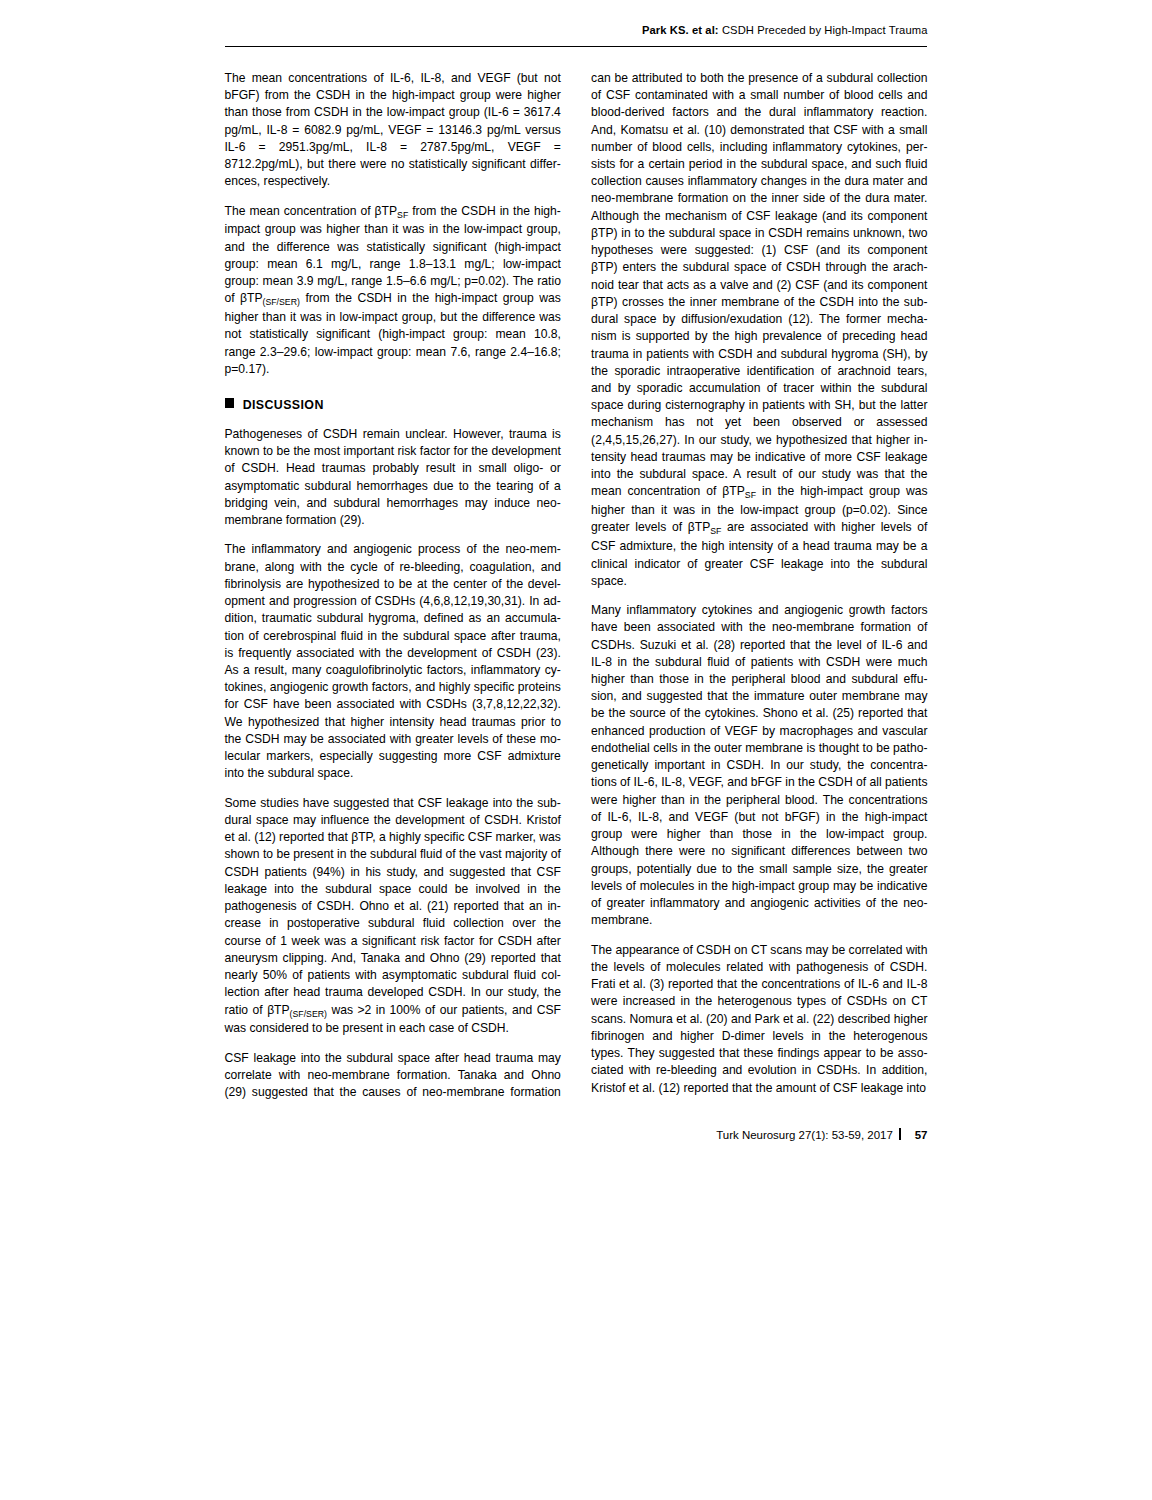Park KS. et al: CSDH Preceded by High-Impact Trauma
The mean concentrations of IL-6, IL-8, and VEGF (but not bFGF) from the CSDH in the high-impact group were higher than those from CSDH in the low-impact group (IL-6 = 3617.4 pg/mL, IL-8 = 6082.9 pg/mL, VEGF = 13146.3 pg/mL versus IL-6 = 2951.3pg/mL, IL-8 = 2787.5pg/mL, VEGF = 8712.2pg/mL), but there were no statistically significant differences, respectively.
The mean concentration of βTPSF from the CSDH in the high-impact group was higher than it was in the low-impact group, and the difference was statistically significant (high-impact group: mean 6.1 mg/L, range 1.8–13.1 mg/L; low-impact group: mean 3.9 mg/L, range 1.5–6.6 mg/L; p=0.02). The ratio of βTP(SF/SER) from the CSDH in the high-impact group was higher than it was in low-impact group, but the difference was not statistically significant (high-impact group: mean 10.8, range 2.3–29.6; low-impact group: mean 7.6, range 2.4–16.8; p=0.17).
DISCUSSION
Pathogeneses of CSDH remain unclear. However, trauma is known to be the most important risk factor for the development of CSDH. Head traumas probably result in small oligo- or asymptomatic subdural hemorrhages due to the tearing of a bridging vein, and subdural hemorrhages may induce neo-membrane formation (29).
The inflammatory and angiogenic process of the neo-membrane, along with the cycle of re-bleeding, coagulation, and fibrinolysis are hypothesized to be at the center of the development and progression of CSDHs (4,6,8,12,19,30,31). In addition, traumatic subdural hygroma, defined as an accumulation of cerebrospinal fluid in the subdural space after trauma, is frequently associated with the development of CSDH (23). As a result, many coagulofibrinolytic factors, inflammatory cytokines, angiogenic growth factors, and highly specific proteins for CSF have been associated with CSDHs (3,7,8,12,22,32). We hypothesized that higher intensity head traumas prior to the CSDH may be associated with greater levels of these molecular markers, especially suggesting more CSF admixture into the subdural space.
Some studies have suggested that CSF leakage into the subdural space may influence the development of CSDH. Kristof et al. (12) reported that βTP, a highly specific CSF marker, was shown to be present in the subdural fluid of the vast majority of CSDH patients (94%) in his study, and suggested that CSF leakage into the subdural space could be involved in the pathogenesis of CSDH. Ohno et al. (21) reported that an increase in postoperative subdural fluid collection over the course of 1 week was a significant risk factor for CSDH after aneurysm clipping. And, Tanaka and Ohno (29) reported that nearly 50% of patients with asymptomatic subdural fluid collection after head trauma developed CSDH. In our study, the ratio of βTP(SF/SER) was >2 in 100% of our patients, and CSF was considered to be present in each case of CSDH.
CSF leakage into the subdural space after head trauma may correlate with neo-membrane formation. Tanaka and Ohno (29) suggested that the causes of neo-membrane formation can be attributed to both the presence of a subdural collection of CSF contaminated with a small number of blood cells and blood-derived factors and the dural inflammatory reaction. And, Komatsu et al. (10) demonstrated that CSF with a small number of blood cells, including inflammatory cytokines, persists for a certain period in the subdural space, and such fluid collection causes inflammatory changes in the dura mater and neo-membrane formation on the inner side of the dura mater. Although the mechanism of CSF leakage (and its component βTP) in to the subdural space in CSDH remains unknown, two hypotheses were suggested: (1) CSF (and its component βTP) enters the subdural space of CSDH through the arachnoid tear that acts as a valve and (2) CSF (and its component βTP) crosses the inner membrane of the CSDH into the subdural space by diffusion/exudation (12). The former mechanism is supported by the high prevalence of preceding head trauma in patients with CSDH and subdural hygroma (SH), by the sporadic intraoperative identification of arachnoid tears, and by sporadic accumulation of tracer within the subdural space during cisternography in patients with SH, but the latter mechanism has not yet been observed or assessed (2,4,5,15,26,27). In our study, we hypothesized that higher intensity head traumas may be indicative of more CSF leakage into the subdural space. A result of our study was that the mean concentration of βTPSF in the high-impact group was higher than it was in the low-impact group (p=0.02). Since greater levels of βTPSF are associated with higher levels of CSF admixture, the high intensity of a head trauma may be a clinical indicator of greater CSF leakage into the subdural space.
Many inflammatory cytokines and angiogenic growth factors have been associated with the neo-membrane formation of CSDHs. Suzuki et al. (28) reported that the level of IL-6 and IL-8 in the subdural fluid of patients with CSDH were much higher than those in the peripheral blood and subdural effusion, and suggested that the immature outer membrane may be the source of the cytokines. Shono et al. (25) reported that enhanced production of VEGF by macrophages and vascular endothelial cells in the outer membrane is thought to be pathogenetically important in CSDH. In our study, the concentrations of IL-6, IL-8, VEGF, and bFGF in the CSDH of all patients were higher than in the peripheral blood. The concentrations of IL-6, IL-8, and VEGF (but not bFGF) in the high-impact group were higher than those in the low-impact group. Although there were no significant differences between two groups, potentially due to the small sample size, the greater levels of molecules in the high-impact group may be indicative of greater inflammatory and angiogenic activities of the neo-membrane.
The appearance of CSDH on CT scans may be correlated with the levels of molecules related with pathogenesis of CSDH. Frati et al. (3) reported that the concentrations of IL-6 and IL-8 were increased in the heterogenous types of CSDHs on CT scans. Nomura et al. (20) and Park et al. (22) described higher fibrinogen and higher D-dimer levels in the heterogenous types. They suggested that these findings appear to be associated with re-bleeding and evolution in CSDHs. In addition, Kristof et al. (12) reported that the amount of CSF leakage into
Turk Neurosurg 27(1): 53-59, 2017 57